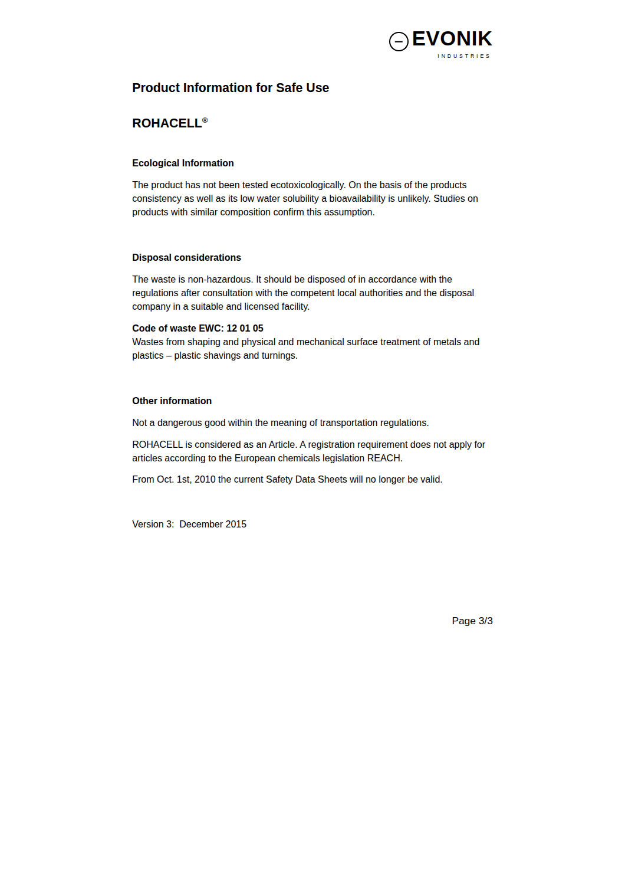EVONIK
INDUSTRIES
Product Information for Safe Use
ROHACELL®
Ecological Information
The product has not been tested ecotoxicologically. On the basis of the products consistency as well as its low water solubility a bioavailability is unlikely. Studies on products with similar composition confirm this assumption.
Disposal considerations
The waste is non-hazardous. It should be disposed of in accordance with the regulations after consultation with the competent local authorities and the disposal company in a suitable and licensed facility.
Code of waste EWC: 12 01 05
Wastes from shaping and physical and mechanical surface treatment of metals and plastics – plastic shavings and turnings.
Other information
Not a dangerous good within the meaning of transportation regulations.
ROHACELL is considered as an Article. A registration requirement does not apply for articles according to the European chemicals legislation REACH.
From Oct. 1st, 2010 the current Safety Data Sheets will no longer be valid.
Version 3: December 2015
Page 3/3